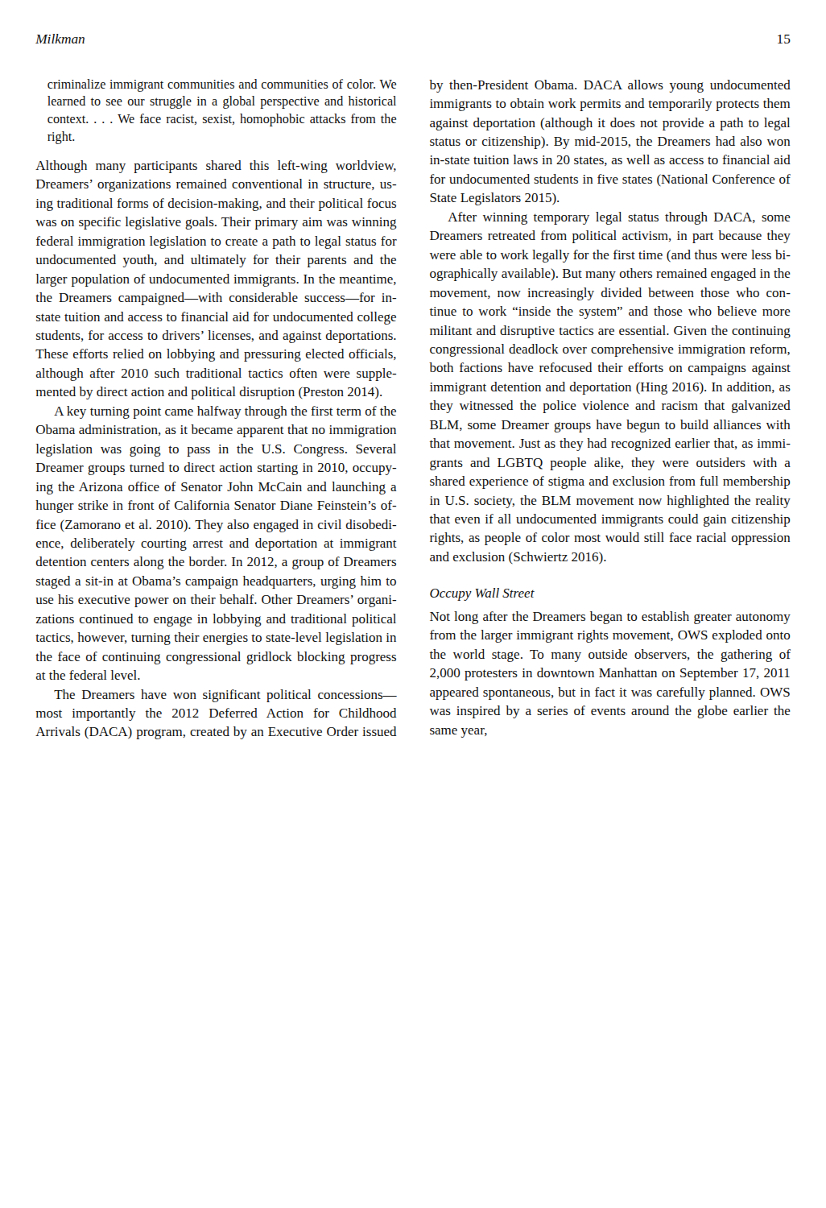Milkman 15
criminalize immigrant communities and communities of color. We learned to see our struggle in a global perspective and historical context. . . . We face racist, sexist, homophobic attacks from the right.
Although many participants shared this left-wing worldview, Dreamers’ organizations remained conventional in structure, using traditional forms of decision-making, and their political focus was on specific legislative goals. Their primary aim was winning federal immigration legislation to create a path to legal status for undocumented youth, and ultimately for their parents and the larger population of undocumented immigrants. In the meantime, the Dreamers campaigned—with considerable success—for in-state tuition and access to financial aid for undocumented college students, for access to drivers’ licenses, and against deportations. These efforts relied on lobbying and pressuring elected officials, although after 2010 such traditional tactics often were supplemented by direct action and political disruption (Preston 2014).
A key turning point came halfway through the first term of the Obama administration, as it became apparent that no immigration legislation was going to pass in the U.S. Congress. Several Dreamer groups turned to direct action starting in 2010, occupying the Arizona office of Senator John McCain and launching a hunger strike in front of California Senator Diane Feinstein’s office (Zamorano et al. 2010). They also engaged in civil disobedience, deliberately courting arrest and deportation at immigrant detention centers along the border. In 2012, a group of Dreamers staged a sit-in at Obama’s campaign headquarters, urging him to use his executive power on their behalf. Other Dreamers’ organizations continued to engage in lobbying and traditional political tactics, however, turning their energies to state-level legislation in the face of continuing congressional gridlock blocking progress at the federal level.
The Dreamers have won significant political concessions—most importantly the 2012 Deferred Action for Childhood Arrivals (DACA) program, created by an Executive Order issued by then-President Obama. DACA allows young undocumented immigrants to obtain work permits and temporarily protects them against deportation (although it does not provide a path to legal status or citizenship). By mid-2015, the Dreamers had also won in-state tuition laws in 20 states, as well as access to financial aid for undocumented students in five states (National Conference of State Legislators 2015).
After winning temporary legal status through DACA, some Dreamers retreated from political activism, in part because they were able to work legally for the first time (and thus were less biographically available). But many others remained engaged in the movement, now increasingly divided between those who continue to work “inside the system” and those who believe more militant and disruptive tactics are essential. Given the continuing congressional deadlock over comprehensive immigration reform, both factions have refocused their efforts on campaigns against immigrant detention and deportation (Hing 2016). In addition, as they witnessed the police violence and racism that galvanized BLM, some Dreamer groups have begun to build alliances with that movement. Just as they had recognized earlier that, as immigrants and LGBTQ people alike, they were outsiders with a shared experience of stigma and exclusion from full membership in U.S. society, the BLM movement now highlighted the reality that even if all undocumented immigrants could gain citizenship rights, as people of color most would still face racial oppression and exclusion (Schwiertz 2016).
Occupy Wall Street
Not long after the Dreamers began to establish greater autonomy from the larger immigrant rights movement, OWS exploded onto the world stage. To many outside observers, the gathering of 2,000 protesters in downtown Manhattan on September 17, 2011 appeared spontaneous, but in fact it was carefully planned. OWS was inspired by a series of events around the globe earlier the same year,